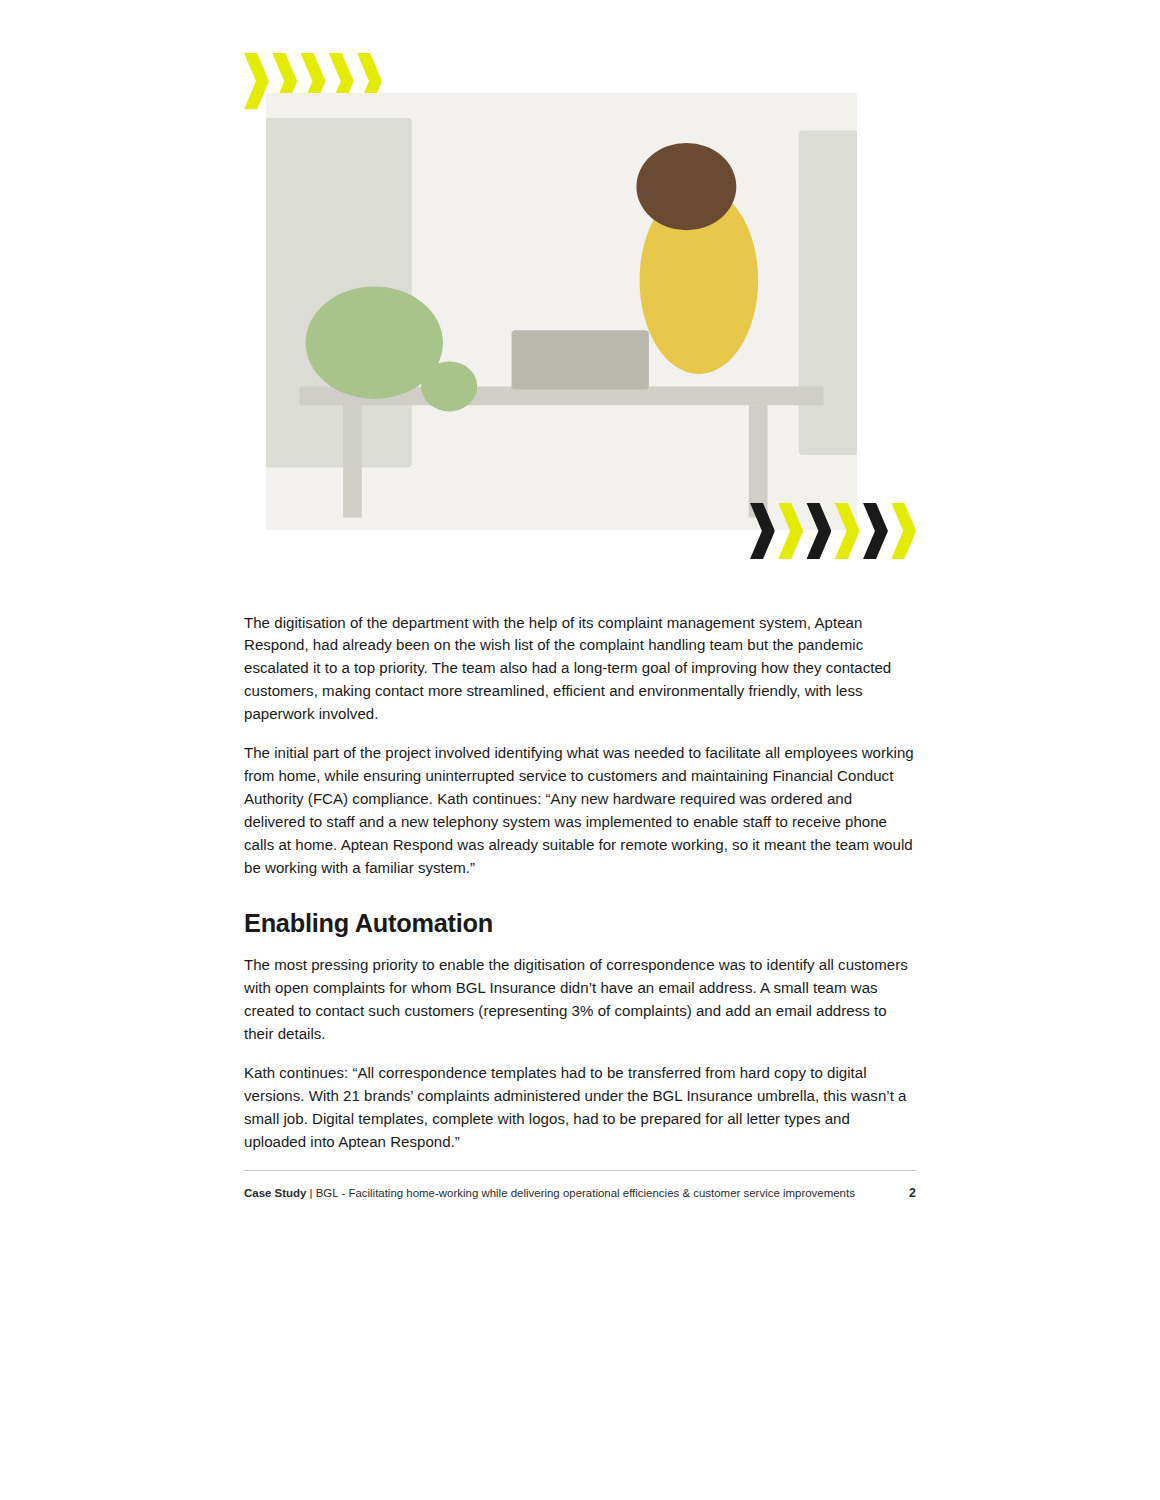The digitisation of the department with the help of its complaint management system, Aptean Respond, had already been on the wish list of the complaint handling team but the pandemic escalated it to a top priority. The team also had a long-term goal of improving how they contacted customers, making contact more streamlined, efficient and environmentally friendly, with less paperwork involved.
The initial part of the project involved identifying what was needed to facilitate all employees working from home, while ensuring uninterrupted service to customers and maintaining Financial Conduct Authority (FCA) compliance. Kath continues: “Any new hardware required was ordered and delivered to staff and a new telephony system was implemented to enable staff to receive phone calls at home. Aptean Respond was already suitable for remote working, so it meant the team would be working with a familiar system.”
Enabling Automation
The most pressing priority to enable the digitisation of correspondence was to identify all customers with open complaints for whom BGL Insurance didn’t have an email address. A small team was created to contact such customers (representing 3% of complaints) and add an email address to their details.
Kath continues: “All correspondence templates had to be transferred from hard copy to digital versions. With 21 brands’ complaints administered under the BGL Insurance umbrella, this wasn’t a small job. Digital templates, complete with logos, had to be prepared for all letter types and uploaded into Aptean Respond.”
Case Study | BGL - Facilitating home-working while delivering operational efficiencies & customer service improvements
2